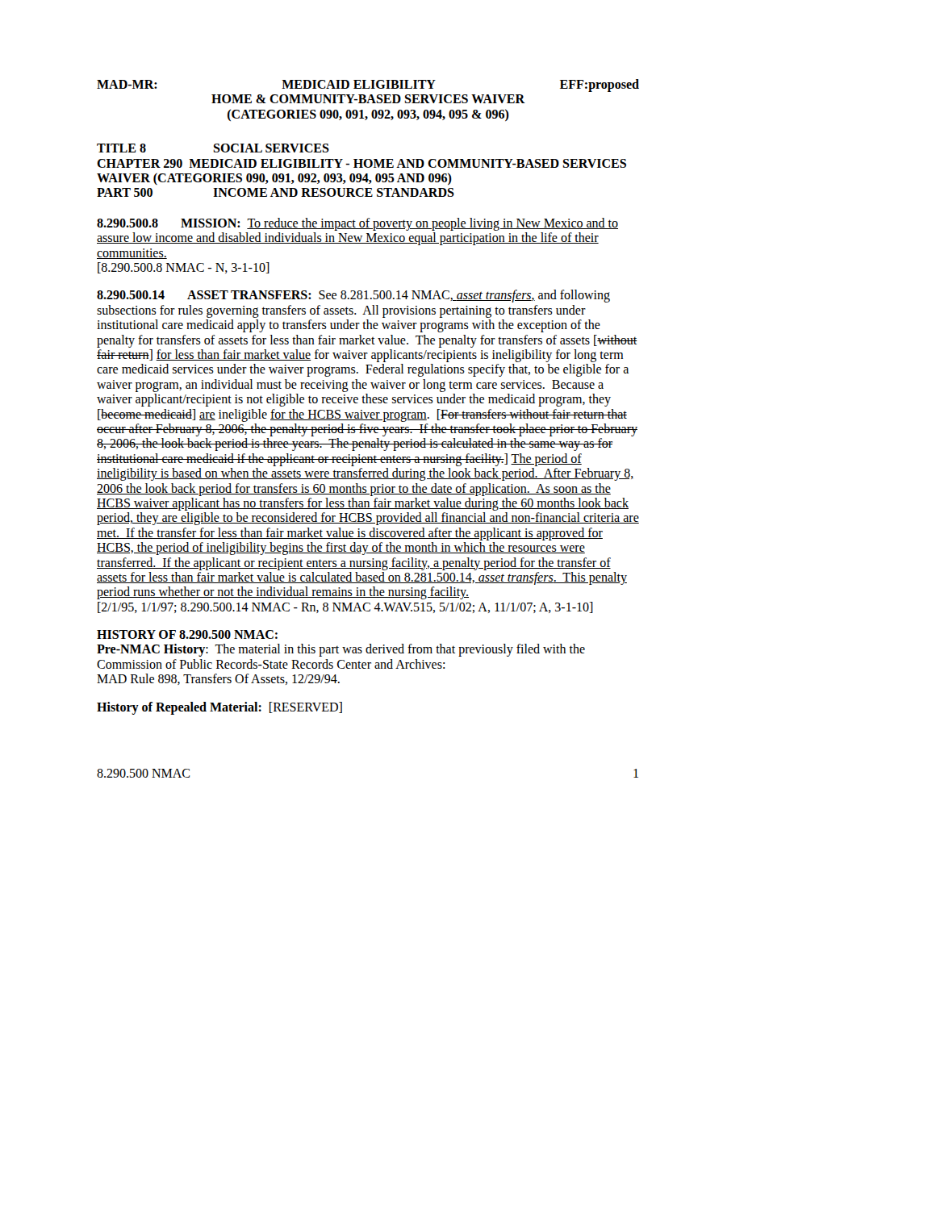MAD-MR: MEDICAID ELIGIBILITY EFF:proposed
HOME & COMMUNITY-BASED SERVICES WAIVER
(CATEGORIES 090, 091, 092, 093, 094, 095 & 096)
TITLE 8 SOCIAL SERVICES
CHAPTER 290 MEDICAID ELIGIBILITY - HOME AND COMMUNITY-BASED SERVICES WAIVER (CATEGORIES 090, 091, 092, 093, 094, 095 AND 096)
PART 500 INCOME AND RESOURCE STANDARDS
8.290.500.8 MISSION: To reduce the impact of poverty on people living in New Mexico and to assure low income and disabled individuals in New Mexico equal participation in the life of their communities.
[8.290.500.8 NMAC - N, 3-1-10]
8.290.500.14 ASSET TRANSFERS: See 8.281.500.14 NMAC, asset transfers, and following subsections for rules governing transfers of assets. All provisions pertaining to transfers under institutional care medicaid apply to transfers under the waiver programs with the exception of the penalty for transfers of assets for less than fair market value. The penalty for transfers of assets [without fair return] for less than fair market value for waiver applicants/recipients is ineligibility for long term care medicaid services under the waiver programs. Federal regulations specify that, to be eligible for a waiver program, an individual must be receiving the waiver or long term care services. Because a waiver applicant/recipient is not eligible to receive these services under the medicaid program, they [become medicaid] are ineligible for the HCBS waiver program. [For transfers without fair return that occur after February 8, 2006, the penalty period is five years. If the transfer took place prior to February 8, 2006, the look back period is three years. The penalty period is calculated in the same way as for institutional care medicaid if the applicant or recipient enters a nursing facility.] The period of ineligibility is based on when the assets were transferred during the look back period. After February 8, 2006 the look back period for transfers is 60 months prior to the date of application. As soon as the HCBS waiver applicant has no transfers for less than fair market value during the 60 months look back period, they are eligible to be reconsidered for HCBS provided all financial and non-financial criteria are met. If the transfer for less than fair market value is discovered after the applicant is approved for HCBS, the period of ineligibility begins the first day of the month in which the resources were transferred. If the applicant or recipient enters a nursing facility, a penalty period for the transfer of assets for less than fair market value is calculated based on 8.281.500.14, asset transfers. This penalty period runs whether or not the individual remains in the nursing facility.
[2/1/95, 1/1/97; 8.290.500.14 NMAC - Rn, 8 NMAC 4.WAV.515, 5/1/02; A, 11/1/07; A, 3-1-10]
HISTORY OF 8.290.500 NMAC:
Pre-NMAC History: The material in this part was derived from that previously filed with the Commission of Public Records-State Records Center and Archives:
MAD Rule 898, Transfers Of Assets, 12/29/94.
History of Repealed Material: [RESERVED]
8.290.500 NMAC 1